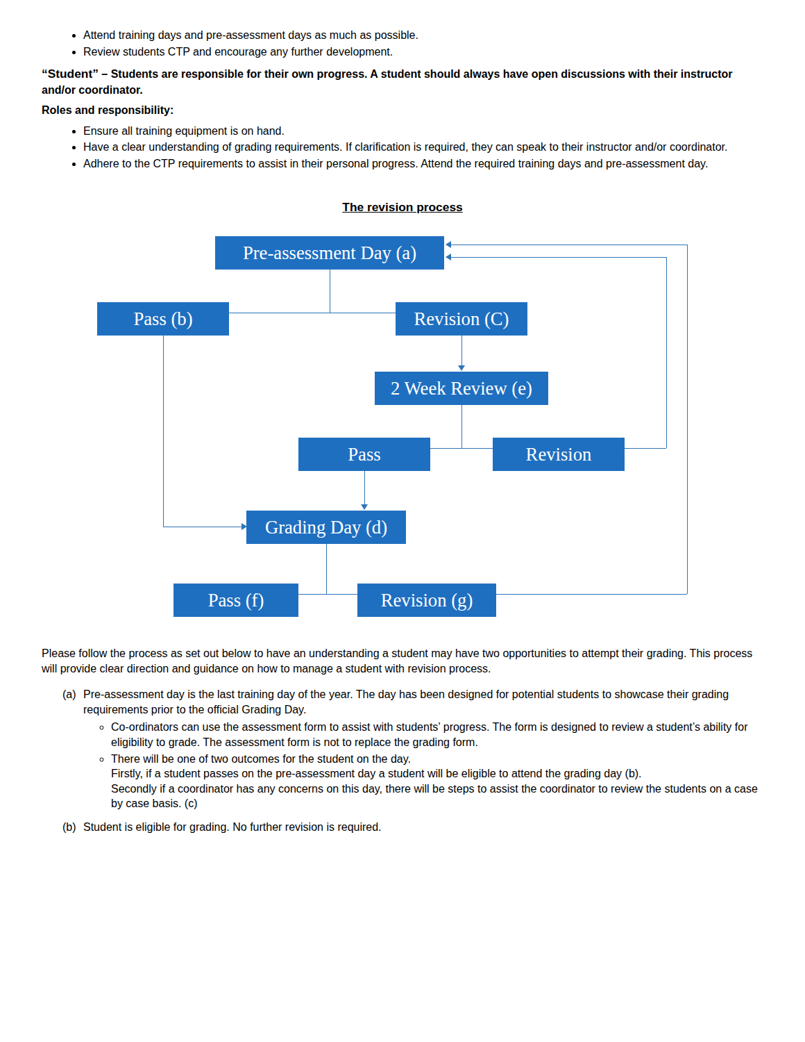Attend training days and pre-assessment days as much as possible.
Review students CTP and encourage any further development.
“Student” – Students are responsible for their own progress. A student should always have open discussions with their instructor and/or coordinator.
Roles and responsibility:
Ensure all training equipment is on hand.
Have a clear understanding of grading requirements. If clarification is required, they can speak to their instructor and/or coordinator.
Adhere to the CTP requirements to assist in their personal progress. Attend the required training days and pre-assessment day.
The revision process
Pre-assessment Day (a)
Pass (b)
Revision (C)
2 Week Review (e)
Pass
Revision
Grading Day (d)
Pass (f)
Revision (g)
Please follow the process as set out below to have an understanding a student may have two opportunities to attempt their grading. This process will provide clear direction and guidance on how to manage a student with revision process.
(a) Pre-assessment day is the last training day of the year. The day has been designed for potential students to showcase their grading requirements prior to the official Grading Day.
Co-ordinators can use the assessment form to assist with students’ progress. The form is designed to review a student’s ability for eligibility to grade. The assessment form is not to replace the grading form.
There will be one of two outcomes for the student on the day.
Firstly, if a student passes on the pre-assessment day a student will be eligible to attend the grading day (b).
Secondly if a coordinator has any concerns on this day, there will be steps to assist the coordinator to review the students on a case by case basis. (c)
(b) Student is eligible for grading. No further revision is required.